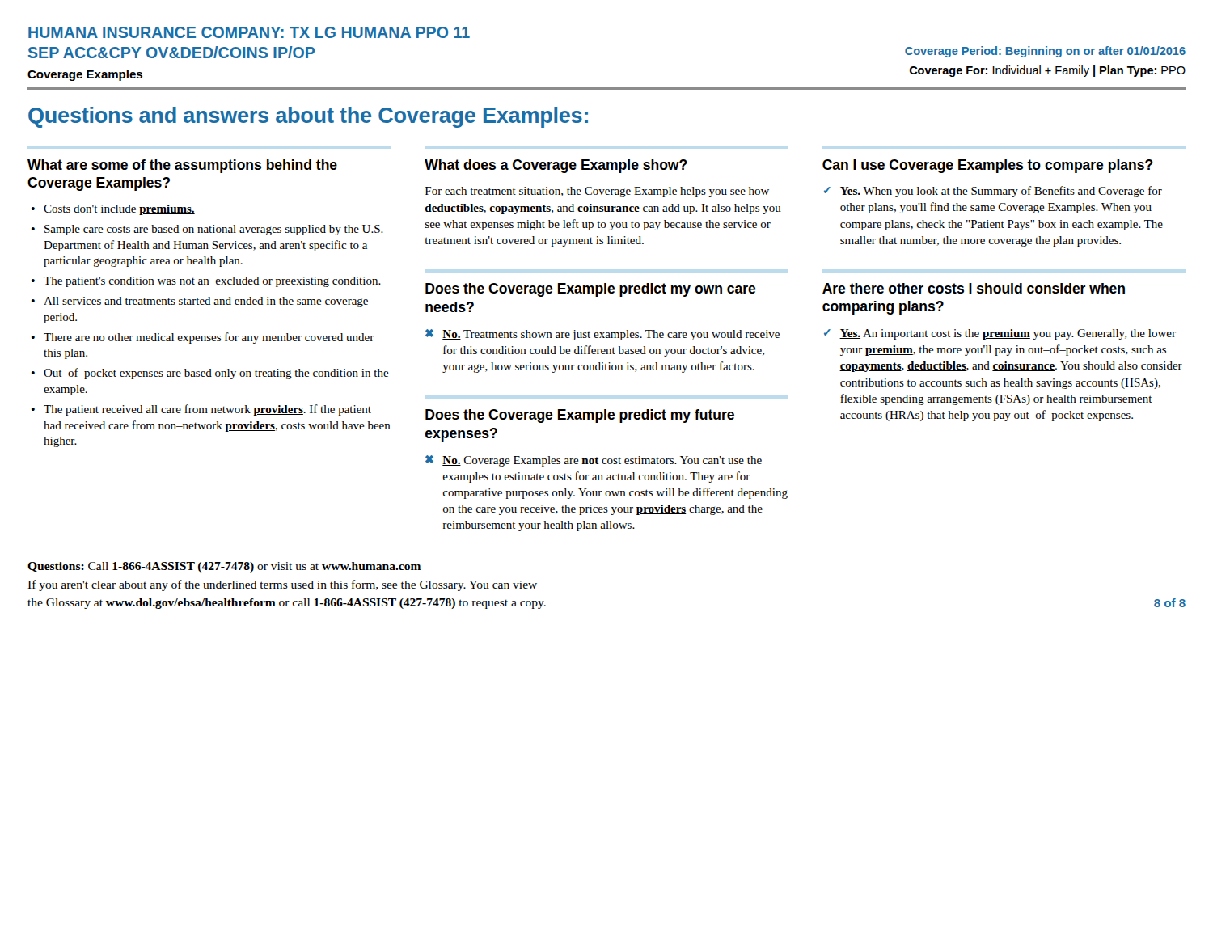HUMANA INSURANCE COMPANY: TX LG HUMANA PPO 11
SEP ACC&CPY OV&DED/COINS IP/OP
Coverage Examples
Coverage Period: Beginning on or after 01/01/2016
Coverage For: Individual + Family | Plan Type: PPO
Questions and answers about the Coverage Examples:
What are some of the assumptions behind the Coverage Examples?
Costs don't include premiums.
Sample care costs are based on national averages supplied by the U.S. Department of Health and Human Services, and aren't specific to a particular geographic area or health plan.
The patient's condition was not an excluded or preexisting condition.
All services and treatments started and ended in the same coverage period.
There are no other medical expenses for any member covered under this plan.
Out–of–pocket expenses are based only on treating the condition in the example.
The patient received all care from network providers. If the patient had received care from non–network providers, costs would have been higher.
What does a Coverage Example show?
For each treatment situation, the Coverage Example helps you see how deductibles, copayments, and coinsurance can add up. It also helps you see what expenses might be left up to you to pay because the service or treatment isn't covered or payment is limited.
Does the Coverage Example predict my own care needs?
✖No. Treatments shown are just examples. The care you would receive for this condition could be different based on your doctor's advice, your age, how serious your condition is, and many other factors.
Does the Coverage Example predict my future expenses?
✖No. Coverage Examples are not cost estimators. You can't use the examples to estimate costs for an actual condition. They are for comparative purposes only. Your own costs will be different depending on the care you receive, the prices your providers charge, and the reimbursement your health plan allows.
Can I use Coverage Examples to compare plans?
✓Yes. When you look at the Summary of Benefits and Coverage for other plans, you'll find the same Coverage Examples. When you compare plans, check the "Patient Pays" box in each example. The smaller that number, the more coverage the plan provides.
Are there other costs I should consider when comparing plans?
✓Yes. An important cost is the premium you pay. Generally, the lower your premium, the more you'll pay in out–of–pocket costs, such as copayments, deductibles, and coinsurance. You should also consider contributions to accounts such as health savings accounts (HSAs), flexible spending arrangements (FSAs) or health reimbursement accounts (HRAs) that help you pay out–of–pocket expenses.
Questions: Call 1-866-4ASSIST (427-7478) or visit us at www.humana.com
If you aren't clear about any of the underlined terms used in this form, see the Glossary. You can view
the Glossary at www.dol.gov/ebsa/healthreform or call 1-866-4ASSIST (427-7478) to request a copy.
8 of 8